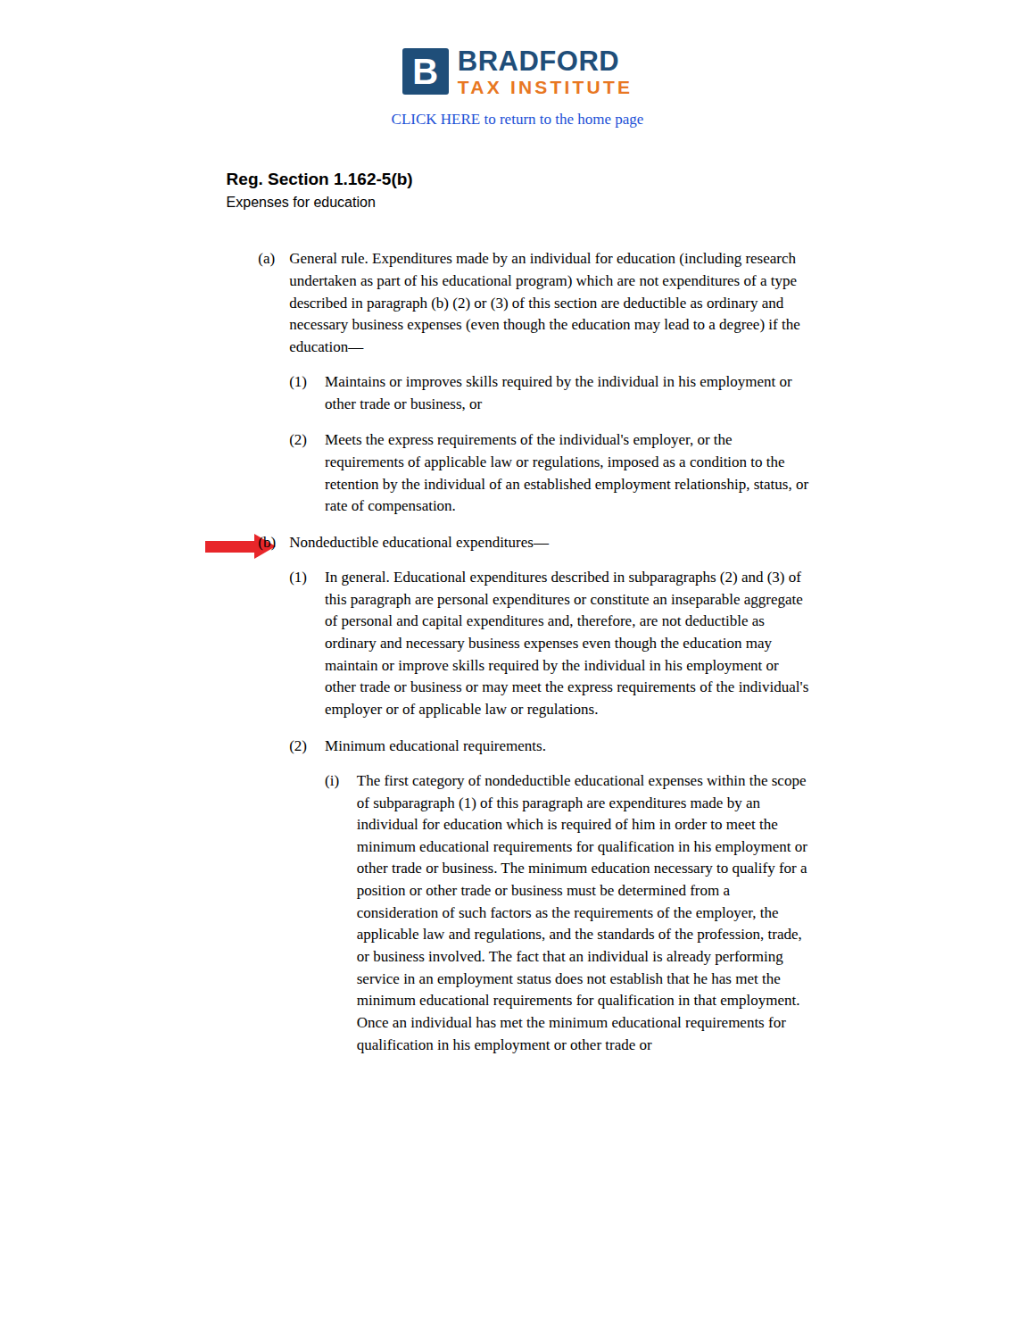BBRADFORD TAX INSTITUTE
CLICK HERE to return to the home page
Reg. Section 1.162-5(b)
Expenses for education
(a)
General rule. Expenditures made by an individual for education (including research undertaken as part of his educational program) which are not expenditures of a type described in paragraph (b) (2) or (3) of this section are deductible as ordinary and necessary business expenses (even though the education may lead to a degree) if the education—
(1)
Maintains or improves skills required by the individual in his employment or other trade or business, or
(2)
Meets the express requirements of the individual's employer, or the requirements of applicable law or regulations, imposed as a condition to the retention by the individual of an established employment relationship, status, or rate of compensation.
(b)
Nondeductible educational expenditures—
(1)
In general. Educational expenditures described in subparagraphs (2) and (3) of this paragraph are personal expenditures or constitute an inseparable aggregate of personal and capital expenditures and, therefore, are not deductible as ordinary and necessary business expenses even though the education may maintain or improve skills required by the individual in his employment or other trade or business or may meet the express requirements of the individual's employer or of applicable law or regulations.
(2)
Minimum educational requirements.
(i)
The first category of nondeductible educational expenses within the scope of subparagraph (1) of this paragraph are expenditures made by an individual for education which is required of him in order to meet the minimum educational requirements for qualification in his employment or other trade or business. The minimum education necessary to qualify for a position or other trade or business must be determined from a consideration of such factors as the requirements of the employer, the applicable law and regulations, and the standards of the profession, trade, or business involved. The fact that an individual is already performing service in an employment status does not establish that he has met the minimum educational requirements for qualification in that employment. Once an individual has met the minimum educational requirements for qualification in his employment or other trade or